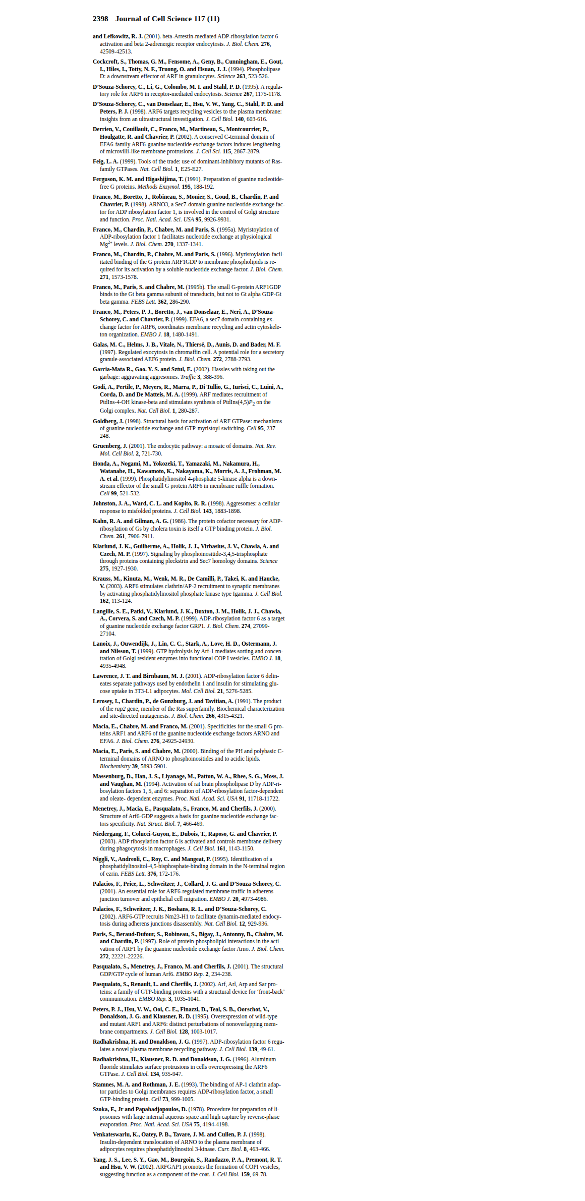2398 Journal of Cell Science 117 (11)
and Lefkowitz, R. J. (2001). beta-Arrestin-mediated ADP-ribosylation factor 6 activation and beta 2-adrenergic receptor endocytosis. J. Biol. Chem. 276, 42509-42513.
Cockcroft, S., Thomas, G. M., Fensome, A., Geny, B., Cunningham, E., Gout, I., Hiles, I., Totty, N. F., Truong, O. and Hsuan, J. J. (1994). Phospholipase D: a downstream effector of ARF in granulocytes. Science 263, 523-526.
D’Souza-Schorey, C., Li, G., Colombo, M. I. and Stahl, P. D. (1995). A regulatory role for ARF6 in receptor-mediated endocytosis. Science 267, 1175-1178.
D’Souza-Schorey, C., van Donselaar, E., Hsu, V. W., Yang, C., Stahl, P. D. and Peters, P. J. (1998). ARF6 targets recycling vesicles to the plasma membrane: insights from an ultrastructural investigation. J. Cell Biol. 140, 603-616.
Derrien, V., Couillault, C., Franco, M., Martineau, S., Montcourrier, P., Houlgatte, R. and Chavrier, P. (2002). A conserved C-terminal domain of EFA6-family ARF6-guanine nucleotide exchange factors induces lengthening of microvilli-like membrane protrusions. J. Cell Sci. 115, 2867-2879.
Feig, L. A. (1999). Tools of the trade: use of dominant-inhibitory mutants of Ras-family GTPases. Nat. Cell Biol. 1, E25-E27.
Ferguson, K. M. and Higashijima, T. (1991). Preparation of guanine nucleotide-free G proteins. Methods Enzymol. 195, 188-192.
Franco, M., Boretto, J., Robineau, S., Monier, S., Goud, B., Chardin, P. and Chavrier, P. (1998). ARNO3, a Sec7-domain guanine nucleotide exchange factor for ADP ribosylation factor 1, is involved in the control of Golgi structure and function. Proc. Natl. Acad. Sci. USA 95, 9926-9931.
Franco, M., Chardin, P., Chabre, M. and Paris, S. (1995a). Myristoylation of ADP-ribosylation factor 1 facilitates nucleotide exchange at physiological Mg2+ levels. J. Biol. Chem. 270, 1337-1341.
Franco, M., Chardin, P., Chabre, M. and Paris, S. (1996). Myristoylation-facilitated binding of the G protein ARF1GDP to membrane phospholipids is required for its activation by a soluble nucleotide exchange factor. J. Biol. Chem. 271, 1573-1578.
Franco, M., Paris, S. and Chabre, M. (1995b). The small G-protein ARF1GDP binds to the Gt beta gamma subunit of transducin, but not to Gt alpha GDP-Gt beta gamma. FEBS Lett. 362, 286-290.
Franco, M., Peters, P. J., Boretto, J., van Donselaar, E., Neri, A., D’Souza-Schorey, C. and Chavrier, P. (1999). EFA6, a sec7 domain-containing exchange factor for ARF6, coordinates membrane recycling and actin cytoskeleton organization. EMBO J. 18, 1480-1491.
Galas, M. C., Helms, J. B., Vitale, N., Thiersé, D., Aunis, D. and Bader, M. F. (1997). Regulated exocytosis in chromaffin cell. A potential role for a secretory granule-associated AEF6 protein. J. Biol. Chem. 272, 2788-2793.
Garcia-Mata R., Gao. Y. S. and Sztul, E. (2002). Hassles with taking out the garbage: aggravating aggresomes. Traffic 3, 388-396.
Godi, A., Pertile, P., Meyers, R., Marra, P., Di Tullio, G., Iurisci, C., Luini, A., Corda, D. and De Matteis, M. A. (1999). ARF mediates recruitment of PtdIns-4-OH kinase-beta and stimulates synthesis of PtdIns(4,5)P2 on the Golgi complex. Nat. Cell Biol. 1, 280-287.
Goldberg, J. (1998). Structural basis for activation of ARF GTPase: mechanisms of guanine nucleotide exchange and GTP-myristoyl switching. Cell 95, 237-248.
Gruenberg, J. (2001). The endocytic pathway: a mosaic of domains. Nat. Rev. Mol. Cell Biol. 2, 721-730.
Honda, A., Nogami, M., Yokozeki, T., Yamazaki, M., Nakamura, H., Watanabe, H., Kawamoto, K., Nakayama, K., Morris, A. J., Frohman, M. A. et al. (1999). Phosphatidylinositol 4-phosphate 5-kinase alpha is a downstream effector of the small G protein ARF6 in membrane ruffle formation. Cell 99, 521-532.
Johnston, J. A., Ward, C. L. and Kopito, R. R. (1998). Aggresomes: a cellular response to misfolded proteins. J. Cell Biol. 143, 1883-1898.
Kahn, R. A. and Gilman, A. G. (1986). The protein cofactor necessary for ADP-ribosylation of Gs by cholera toxin is itself a GTP binding protein. J. Biol. Chem. 261, 7906-7911.
Klarlund, J. K., Guilherme, A., Holik, J. J., Virbasius, J. V., Chawla, A. and Czech, M. P. (1997). Signaling by phosphoinositide-3,4,5-trisphosphate through proteins containing pleckstrin and Sec7 homology domains. Science 275, 1927-1930.
Krauss, M., Kinuta, M., Wenk, M. R., De Camilli, P., Takei, K. and Haucke, V. (2003). ARF6 stimulates clathrin/AP-2 recruitment to synaptic membranes by activating phosphatidylinositol phosphate kinase type Igamma. J. Cell Biol. 162, 113-124.
Langille, S. E., Patki, V., Klarlund, J. K., Buxton, J. M., Holik, J. J., Chawla, A., Corvera, S. and Czech, M. P. (1999). ADP-ribosylation factor 6 as a target of guanine nucleotide exchange factor GRP1. J. Biol. Chem. 274, 27099-27104.
Lanoix, J., Ouwendijk, J., Lin, C. C., Stark, A., Love, H. D., Ostermann, J. and Nilsson, T. (1999). GTP hydrolysis by Arf-1 mediates sorting and concentration of Golgi resident enzymes into functional COP I vesicles. EMBO J. 18, 4935-4948.
Lawrence, J. T. and Birnbaum, M. J. (2001). ADP-ribosylation factor 6 delineates separate pathways used by endothelin 1 and insulin for stimulating glucose uptake in 3T3-L1 adipocytes. Mol. Cell Biol. 21, 5276-5285.
Lerosey, I., Chardin, P., de Gunzburg, J. and Tavitian, A. (1991). The product of the rap2 gene, member of the Ras superfamily. Biochemical characterization and site-directed mutagenesis. J. Biol. Chem. 266, 4315-4321.
Macia, E., Chabre, M. and Franco, M. (2001). Specificities for the small G proteins ARF1 and ARF6 of the guanine nucleotide exchange factors ARNO and EFA6. J. Biol. Chem. 276, 24925-24930.
Macia, E., Paris, S. and Chabre, M. (2000). Binding of the PH and polybasic C-terminal domains of ARNO to phosphoinositides and to acidic lipids. Biochemistry 39, 5893-5901.
Massenburg, D., Han, J. S., Liyanage, M., Patton, W. A., Rhee, S. G., Moss, J. and Vaughan, M. (1994). Activation of rat brain phospholipase D by ADP-ribosylation factors 1, 5, and 6: separation of ADP-ribosylation factor-dependent and oleate- dependent enzymes. Proc. Natl. Acad. Sci. USA 91, 11718-11722.
Menetrey, J., Macia, E., Pasqualato, S., Franco, M. and Cherfils, J. (2000). Structure of Arf6-GDP suggests a basis for guanine nucleotide exchange factors specificity. Nat. Struct. Biol. 7, 466-469.
Niedergang, F., Colucci-Guyon, E., Dubois, T., Raposo, G. and Chavrier, P. (2003). ADP ribosylation factor 6 is activated and controls membrane delivery during phagocytosis in macrophages. J. Cell Biol. 161, 1143-1150.
Niggli, V., Andreoli, C., Roy, C. and Mangeat, P. (1995). Identification of a phosphatidylinositol-4,5-bisphosphate-binding domain in the N-terminal region of ezrin. FEBS Lett. 376, 172-176.
Palacios, F., Price, L., Schweitzer, J., Collard, J. G. and D’Souza-Schorey, C. (2001). An essential role for ARF6-regulated membrane traffic in adherens junction turnover and epithelial cell migration. EMBO J. 20, 4973-4986.
Palacios, F., Schweitzer, J. K., Boshans, R. L. and D’Souza-Schorey, C. (2002). ARF6-GTP recruits Nm23-H1 to facilitate dynamin-mediated endocytosis during adherens junctions disassembly. Nat. Cell Biol. 12, 929-936.
Paris, S., Beraud-Dufour, S., Robineau, S., Bigay, J., Antonny, B., Chabre, M. and Chardin, P. (1997). Role of protein-phospholipid interactions in the activation of ARF1 by the guanine nucleotide exchange factor Arno. J. Biol. Chem. 272, 22221-22226.
Pasqualato, S., Menetrey, J., Franco, M. and Cherfils, J. (2001). The structural GDP/GTP cycle of human Arf6. EMBO Rep. 2, 234-238.
Pasqualato, S., Renault, L. and Cherfils, J. (2002). Arf, Arl, Arp and Sar proteins: a family of GTP-binding proteins with a structural device for ‘front-back’ communication. EMBO Rep. 3, 1035-1041.
Peters, P. J., Hsu, V. W., Ooi, C. E., Finazzi, D., Teal, S. B., Oorschot, V., Donaldson, J. G. and Klausner, R. D. (1995). Overexpression of wild-type and mutant ARF1 and ARF6: distinct perturbations of nonoverlapping membrane compartments. J. Cell Biol. 128, 1003-1017.
Radhakrishna, H. and Donaldson, J. G. (1997). ADP-ribosylation factor 6 regulates a novel plasma membrane recycling pathway. J. Cell Biol. 139, 49-61.
Radhakrishna, H., Klausner, R. D. and Donaldson, J. G. (1996). Aluminum fluoride stimulates surface protrusions in cells overexpressing the ARF6 GTPase. J. Cell Biol. 134, 935-947.
Stamnes, M. A. and Rothman, J. E. (1993). The binding of AP-1 clathrin adaptor particles to Golgi membranes requires ADP-ribosylation factor, a small GTP-binding protein. Cell 73, 999-1005.
Szoka, F., Jr and Papahadjopoulos, D. (1978). Procedure for preparation of liposomes with large internal aqueous space and high capture by reverse-phase evaporation. Proc. Natl. Acad. Sci. USA 75, 4194-4198.
Venkateswarlu, K., Oatey, P. B., Tavare, J. M. and Cullen, P. J. (1998). Insulin-dependent translocation of ARNO to the plasma membrane of adipocytes requires phosphatidylinositol 3-kinase. Curr. Biol. 8, 463-466.
Yang, J. S., Lee, S. Y., Gao, M., Bourgoin, S., Randazzo, P. A., Premont, R. T. and Hsu, V. W. (2002). ARFGAP1 promotes the formation of COPI vesicles, suggesting function as a component of the coat. J. Cell Biol. 159, 69-78.